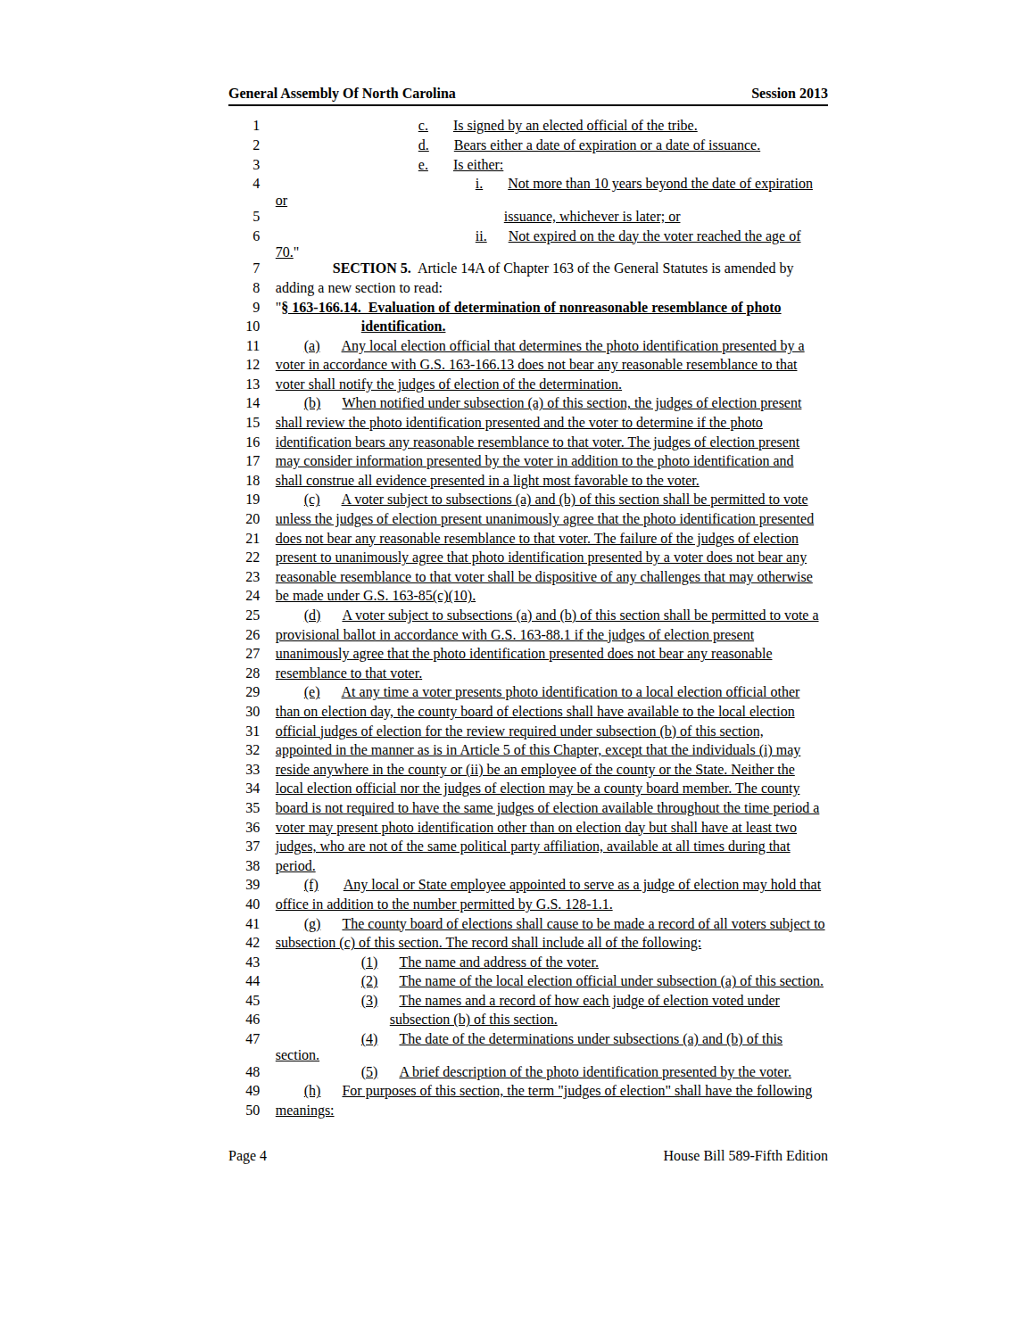General Assembly Of North Carolina
Session 2013
1 c. Is signed by an elected official of the tribe.
2 d. Bears either a date of expiration or a date of issuance.
3 e. Is either:
4 i. Not more than 10 years beyond the date of expiration or
5 issuance, whichever is later; or
6 ii. Not expired on the day the voter reached the age of 70."
7 SECTION 5. Article 14A of Chapter 163 of the General Statutes is amended by
8 adding a new section to read:
9"§ 163-166.14. Evaluation of determination of nonreasonable resemblance of photo
10 identification.
11(a) Any local election official that determines the photo identification presented by a
12 voter in accordance with G.S. 163-166.13 does not bear any reasonable resemblance to that
13 voter shall notify the judges of election of the determination.
14(b) When notified under subsection (a) of this section, the judges of election present
15 shall review the photo identification presented and the voter to determine if the photo
16 identification bears any reasonable resemblance to that voter. The judges of election present
17 may consider information presented by the voter in addition to the photo identification and
18 shall construe all evidence presented in a light most favorable to the voter.
19(c) A voter subject to subsections (a) and (b) of this section shall be permitted to vote
20 unless the judges of election present unanimously agree that the photo identification presented
21 does not bear any reasonable resemblance to that voter. The failure of the judges of election
22 present to unanimously agree that photo identification presented by a voter does not bear any
23 reasonable resemblance to that voter shall be dispositive of any challenges that may otherwise
24 be made under G.S. 163-85(c)(10).
25(d) A voter subject to subsections (a) and (b) of this section shall be permitted to vote a
26 provisional ballot in accordance with G.S. 163-88.1 if the judges of election present
27 unanimously agree that the photo identification presented does not bear any reasonable
28 resemblance to that voter.
29(e) At any time a voter presents photo identification to a local election official other
30 than on election day, the county board of elections shall have available to the local election
31 official judges of election for the review required under subsection (b) of this section,
32 appointed in the manner as is in Article 5 of this Chapter, except that the individuals (i) may
33 reside anywhere in the county or (ii) be an employee of the county or the State. Neither the
34 local election official nor the judges of election may be a county board member. The county
35 board is not required to have the same judges of election available throughout the time period a
36 voter may present photo identification other than on election day but shall have at least two
37 judges, who are not of the same political party affiliation, available at all times during that
38 period.
39(f) Any local or State employee appointed to serve as a judge of election may hold that
40 office in addition to the number permitted by G.S. 128-1.1.
41(g) The county board of elections shall cause to be made a record of all voters subject to
42 subsection (c) of this section. The record shall include all of the following:
43(1) The name and address of the voter.
44(2) The name of the local election official under subsection (a) of this section.
45(3) The names and a record of how each judge of election voted under
46 subsection (b) of this section.
47(4) The date of the determinations under subsections (a) and (b) of this section.
48(5) A brief description of the photo identification presented by the voter.
49(h) For purposes of this section, the term "judges of election" shall have the following
50 meanings:
Page 4
House Bill 589-Fifth Edition